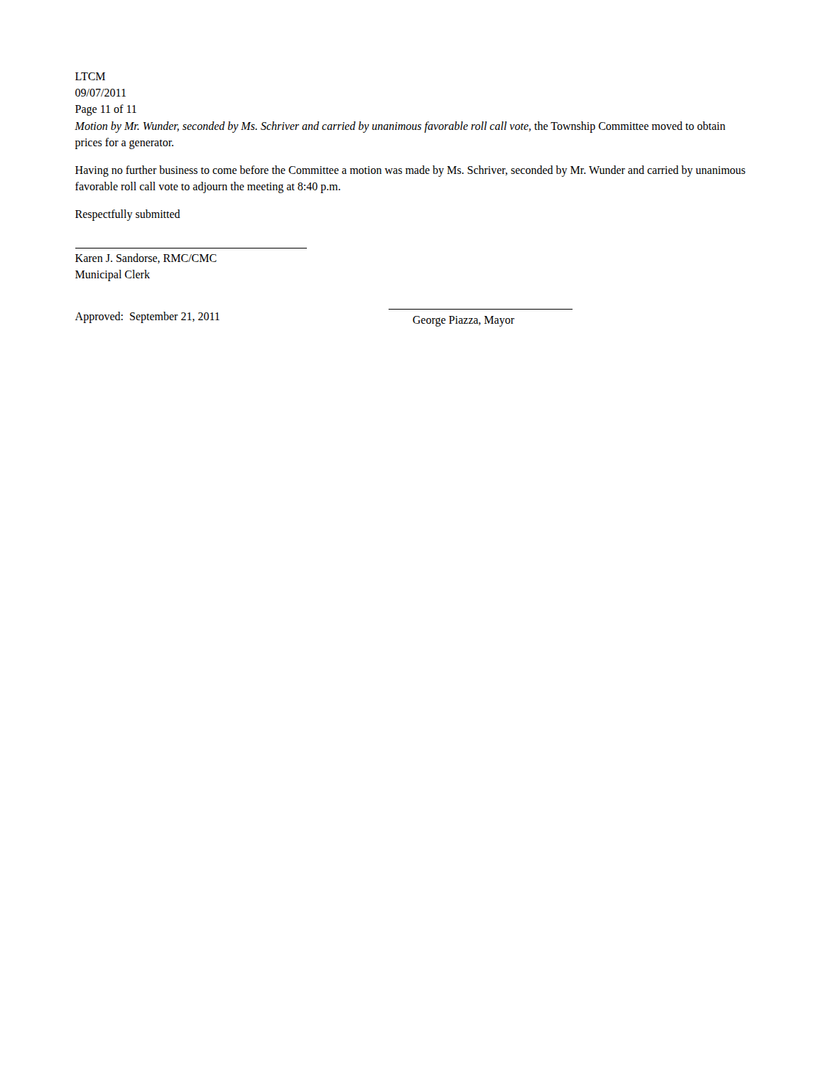LTCM
09/07/2011
Page 11 of 11
Motion by Mr. Wunder, seconded by Ms. Schriver and carried by unanimous favorable roll call vote, the Township Committee moved to obtain prices for a generator.
Having no further business to come before the Committee a motion was made by Ms. Schriver, seconded by Mr. Wunder and carried by unanimous favorable roll call vote to adjourn the meeting at 8:40 p.m.
Respectfully submitted
Karen J. Sandorse, RMC/CMC
Municipal Clerk
Approved: September 21, 2011
George Piazza, Mayor